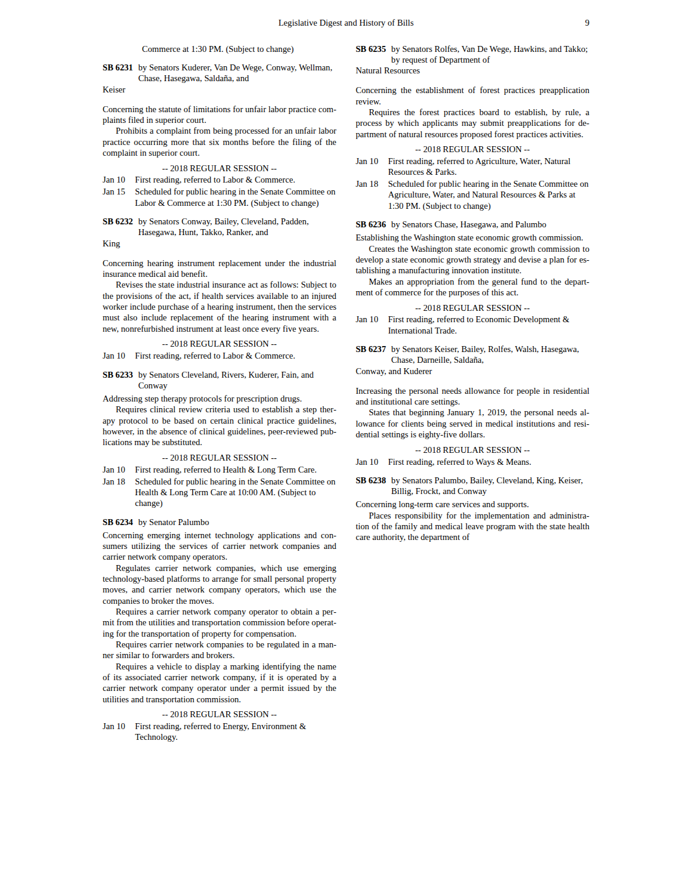Legislative Digest and History of Bills 9
Commerce at 1:30 PM. (Subject to change)
SB 6231 by Senators Kuderer, Van De Wege, Conway, Wellman, Chase, Hasegawa, Saldaña, and
Keiser
Concerning the statute of limitations for unfair labor practice complaints filed in superior court.
Prohibits a complaint from being processed for an unfair labor practice occurring more that six months before the filing of the complaint in superior court.
-- 2018 REGULAR SESSION --
Jan 10 First reading, referred to Labor & Commerce.
Jan 15 Scheduled for public hearing in the Senate Committee on Labor & Commerce at 1:30 PM. (Subject to change)
SB 6232 by Senators Conway, Bailey, Cleveland, Padden, Hasegawa, Hunt, Takko, Ranker, and
King
Concerning hearing instrument replacement under the industrial insurance medical aid benefit.
Revises the state industrial insurance act as follows: Subject to the provisions of the act, if health services available to an injured worker include purchase of a hearing instrument, then the services must also include replacement of the hearing instrument with a new, nonrefurbished instrument at least once every five years.
-- 2018 REGULAR SESSION --
Jan 10 First reading, referred to Labor & Commerce.
SB 6233 by Senators Cleveland, Rivers, Kuderer, Fain, and Conway
Addressing step therapy protocols for prescription drugs.
Requires clinical review criteria used to establish a step therapy protocol to be based on certain clinical practice guidelines, however, in the absence of clinical guidelines, peer-reviewed publications may be substituted.
-- 2018 REGULAR SESSION --
Jan 10 First reading, referred to Health & Long Term Care.
Jan 18 Scheduled for public hearing in the Senate Committee on Health & Long Term Care at 10:00 AM. (Subject to change)
SB 6234 by Senator Palumbo
Concerning emerging internet technology applications and consumers utilizing the services of carrier network companies and carrier network company operators.
Regulates carrier network companies, which use emerging technology-based platforms to arrange for small personal property moves, and carrier network company operators, which use the companies to broker the moves.
Requires a carrier network company operator to obtain a permit from the utilities and transportation commission before operating for the transportation of property for compensation.
Requires carrier network companies to be regulated in a manner similar to forwarders and brokers.
Requires a vehicle to display a marking identifying the name of its associated carrier network company, if it is operated by a carrier network company operator under a permit issued by the utilities and transportation commission.
-- 2018 REGULAR SESSION --
Jan 10 First reading, referred to Energy, Environment & Technology.
SB 6235 by Senators Rolfes, Van De Wege, Hawkins, and Takko; by request of Department of
Natural Resources
Concerning the establishment of forest practices preapplication review.
Requires the forest practices board to establish, by rule, a process by which applicants may submit preapplications for department of natural resources proposed forest practices activities.
-- 2018 REGULAR SESSION --
Jan 10 First reading, referred to Agriculture, Water, Natural Resources & Parks.
Jan 18 Scheduled for public hearing in the Senate Committee on Agriculture, Water, and Natural Resources & Parks at 1:30 PM. (Subject to change)
SB 6236 by Senators Chase, Hasegawa, and Palumbo
Establishing the Washington state economic growth commission.
Creates the Washington state economic growth commission to develop a state economic growth strategy and devise a plan for establishing a manufacturing innovation institute.
Makes an appropriation from the general fund to the department of commerce for the purposes of this act.
-- 2018 REGULAR SESSION --
Jan 10 First reading, referred to Economic Development & International Trade.
SB 6237 by Senators Keiser, Bailey, Rolfes, Walsh, Hasegawa, Chase, Darneille, Saldaña,
Conway, and Kuderer
Increasing the personal needs allowance for people in residential and institutional care settings.
States that beginning January 1, 2019, the personal needs allowance for clients being served in medical institutions and residential settings is eighty-five dollars.
-- 2018 REGULAR SESSION --
Jan 10 First reading, referred to Ways & Means.
SB 6238 by Senators Palumbo, Bailey, Cleveland, King, Keiser, Billig, Frockt, and Conway
Concerning long-term care services and supports.
Places responsibility for the implementation and administration of the family and medical leave program with the state health care authority, the department of